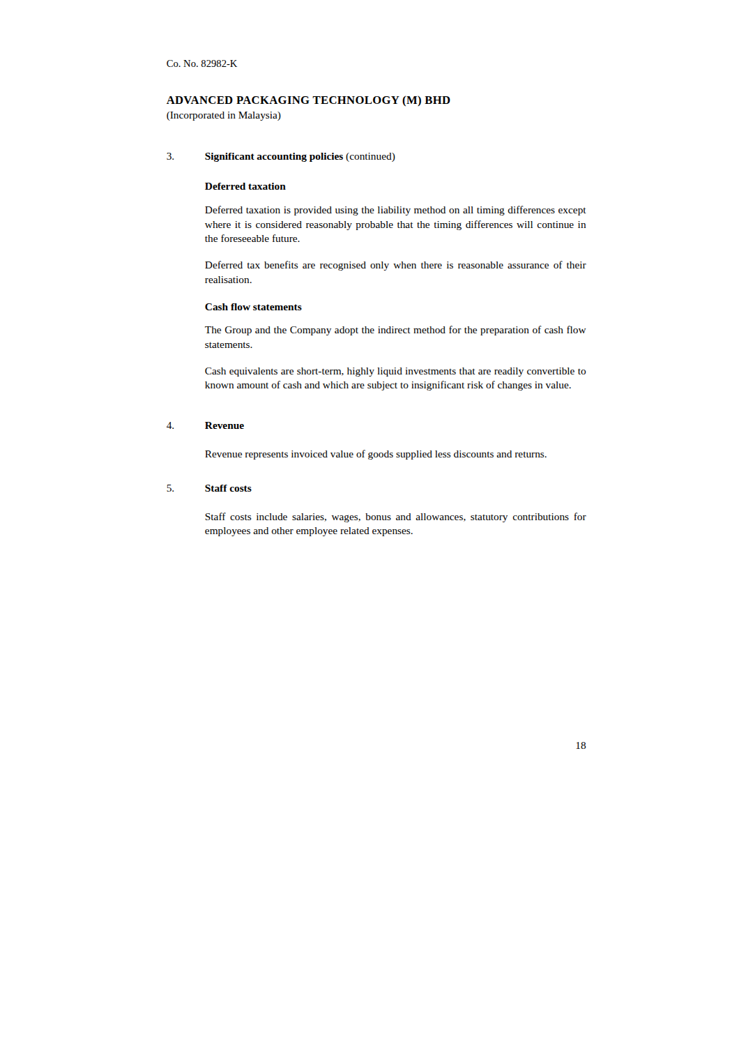Co. No. 82982-K
ADVANCED PACKAGING TECHNOLOGY (M) BHD
(Incorporated in Malaysia)
3.
Significant accounting policies (continued)
Deferred taxation
Deferred taxation is provided using the liability method on all timing differences except where it is considered reasonably probable that the timing differences will continue in the foreseeable future.
Deferred tax benefits are recognised only when there is reasonable assurance of their realisation.
Cash flow statements
The Group and the Company adopt the indirect method for the preparation of cash flow statements.
Cash equivalents are short-term, highly liquid investments that are readily convertible to known amount of cash and which are subject to insignificant risk of changes in value.
4.
Revenue
Revenue represents invoiced value of goods supplied less discounts and returns.
5.
Staff costs
Staff costs include salaries, wages, bonus and allowances, statutory contributions for employees and other employee related expenses.
18